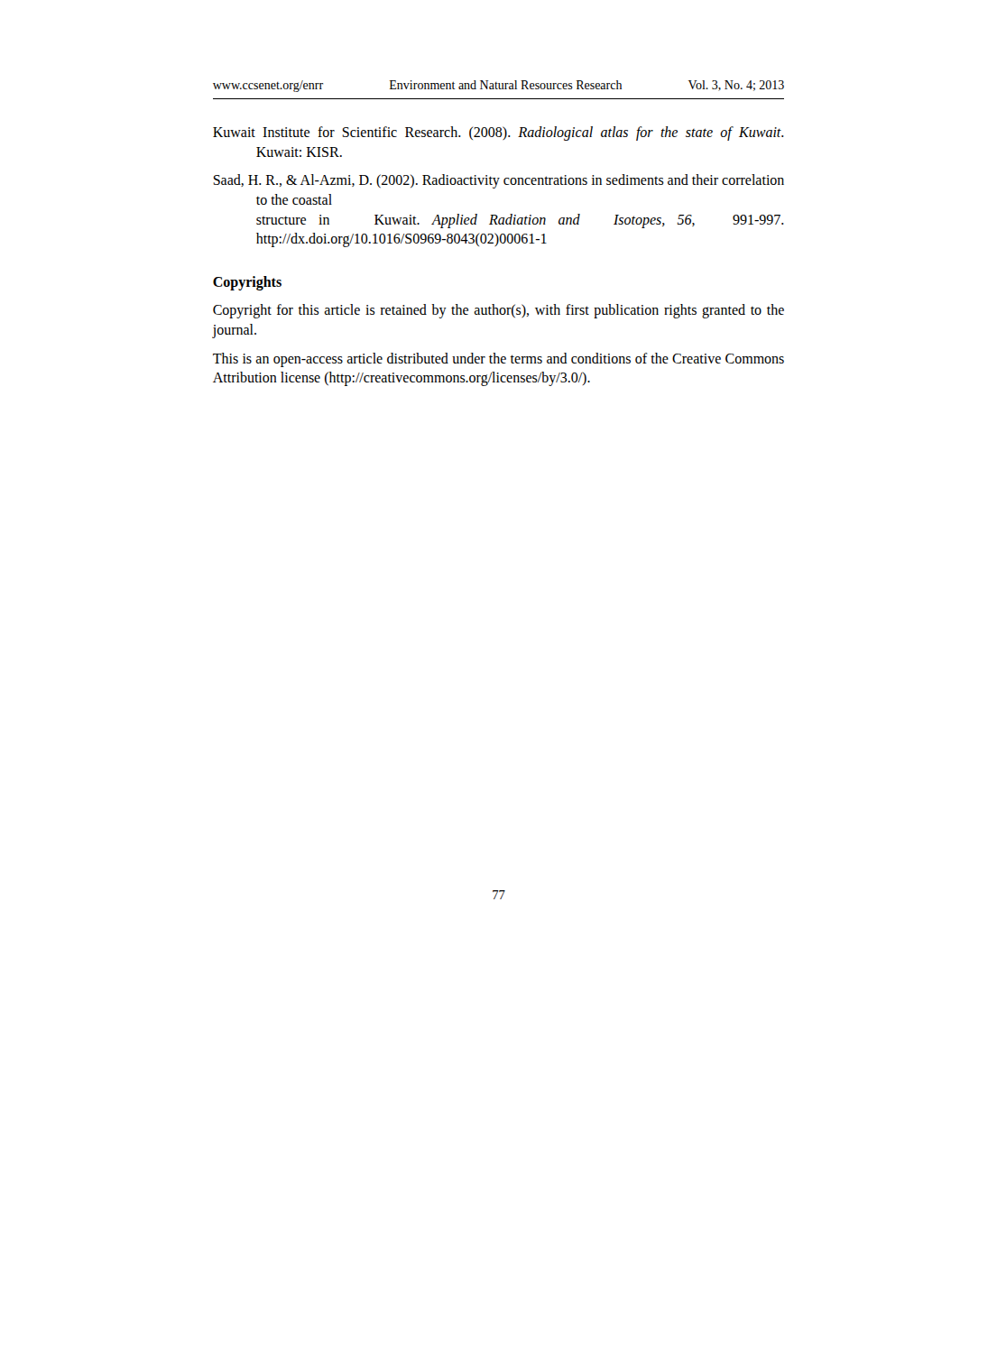www.ccsenet.org/enrr Environment and Natural Resources Research Vol. 3, No. 4; 2013
Kuwait Institute for Scientific Research. (2008). Radiological atlas for the state of Kuwait. Kuwait: KISR.
Saad, H. R., & Al-Azmi, D. (2002). Radioactivity concentrations in sediments and their correlation to the coastal structure in Kuwait. Applied Radiation and Isotopes, 56, 991-997. http://dx.doi.org/10.1016/S0969-8043(02)00061-1
Copyrights
Copyright for this article is retained by the author(s), with first publication rights granted to the journal.
This is an open-access article distributed under the terms and conditions of the Creative Commons Attribution license (http://creativecommons.org/licenses/by/3.0/).
77